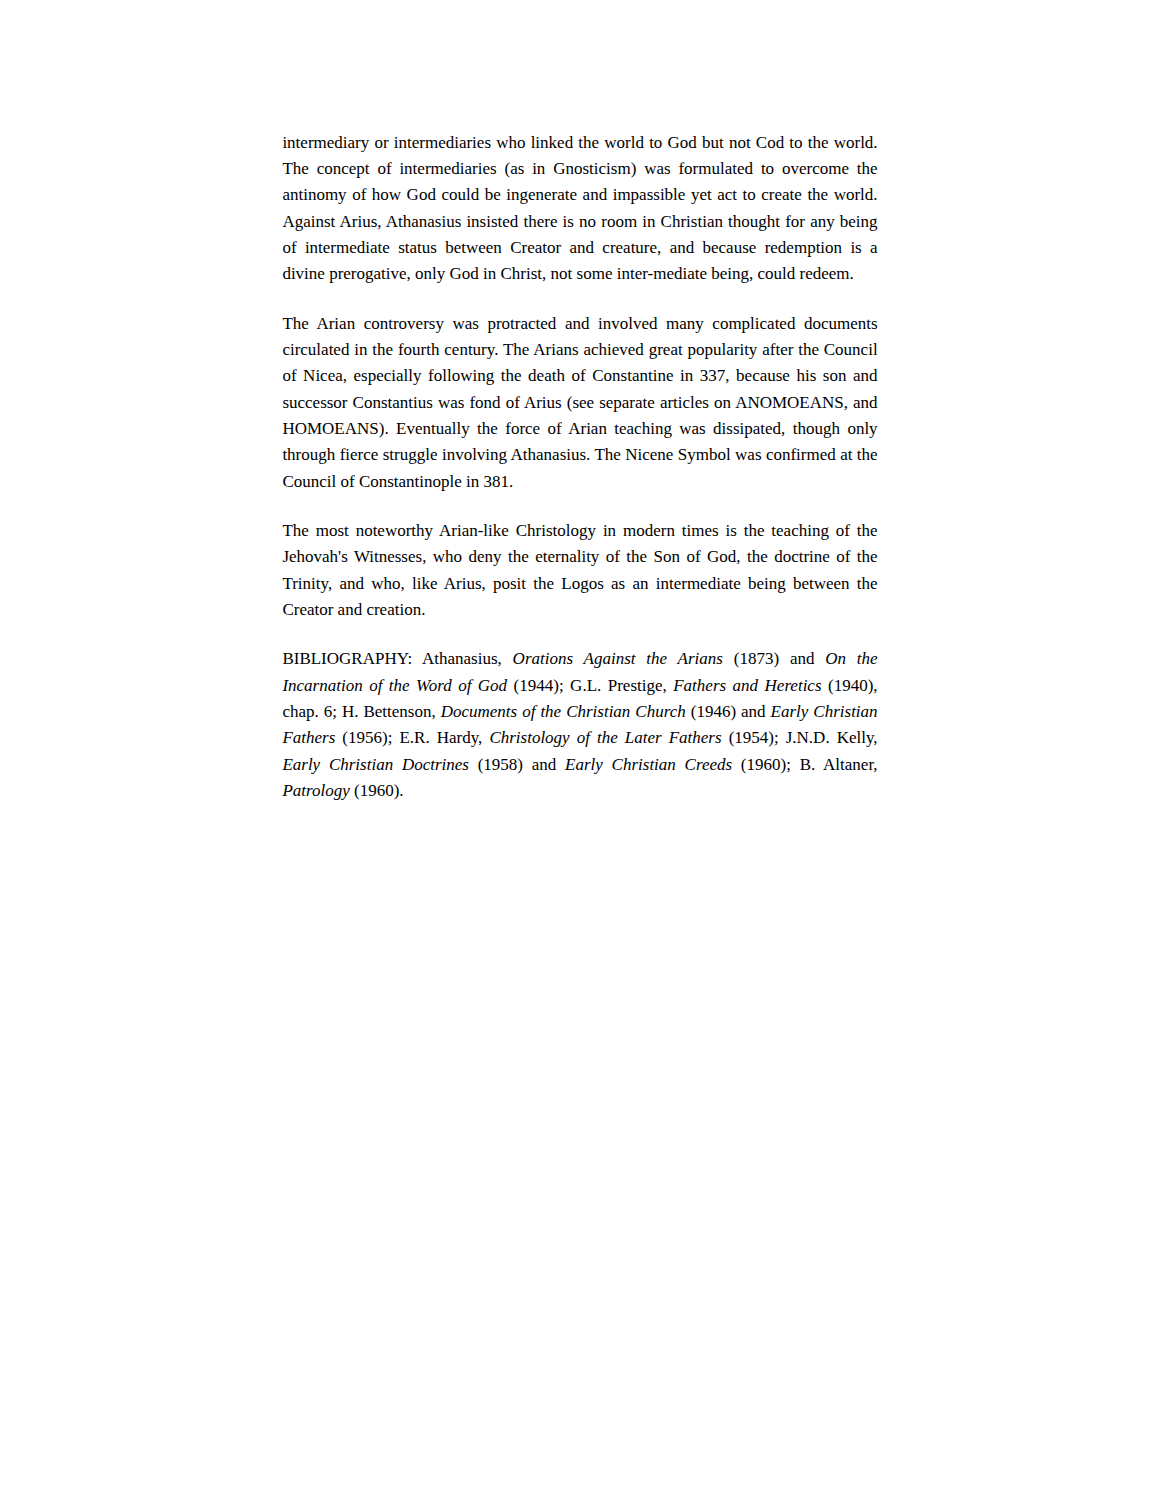intermediary or intermediaries who linked the world to God but not Cod to the world. The concept of intermediaries (as in Gnosticism) was formulated to overcome the antinomy of how God could be ingenerate and impassible yet act to create the world. Against Arius, Athanasius insisted there is no room in Christian thought for any being of intermediate status between Creator and creature, and because redemption is a divine prerogative, only God in Christ, not some inter-mediate being, could redeem.
The Arian controversy was protracted and involved many complicated documents circulated in the fourth century. The Arians achieved great popularity after the Council of Nicea, especially following the death of Constantine in 337, because his son and successor Constantius was fond of Arius (see separate articles on ANOMOEANS, and HOMOEANS). Eventually the force of Arian teaching was dissipated, though only through fierce struggle involving Athanasius. The Nicene Symbol was confirmed at the Council of Constantinople in 381.
The most noteworthy Arian-like Christology in modern times is the teaching of the Jehovah's Witnesses, who deny the eternality of the Son of God, the doctrine of the Trinity, and who, like Arius, posit the Logos as an intermediate being between the Creator and creation.
BIBLIOGRAPHY: Athanasius, Orations Against the Arians (1873) and On the Incarnation of the Word of God (1944); G.L. Prestige, Fathers and Heretics (1940), chap. 6; H. Bettenson, Documents of the Christian Church (1946) and Early Christian Fathers (1956); E.R. Hardy, Christology of the Later Fathers (1954); J.N.D. Kelly, Early Christian Doctrines (1958) and Early Christian Creeds (1960); B. Altaner, Patrology (1960).